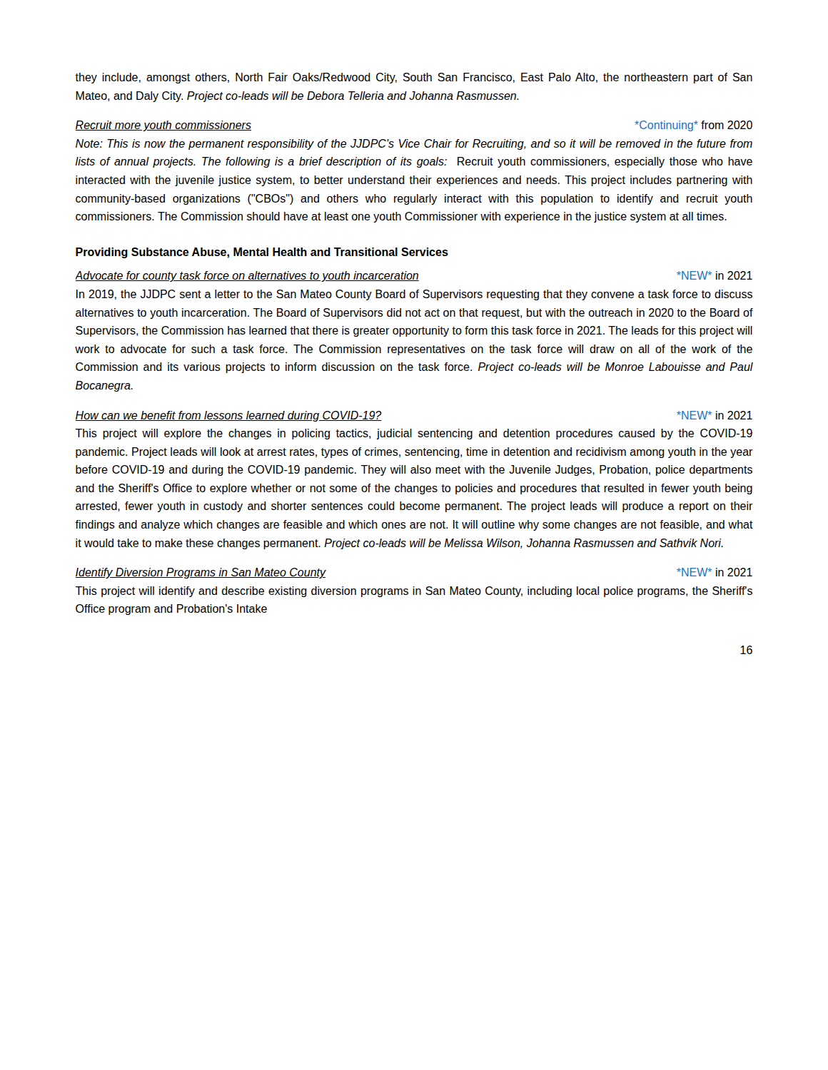they include, amongst others, North Fair Oaks/Redwood City, South San Francisco, East Palo Alto, the northeastern part of San Mateo, and Daly City. Project co-leads will be Debora Telleria and Johanna Rasmussen.
Recruit more youth commissioners *Continuing* from 2020
Note: This is now the permanent responsibility of the JJDPC's Vice Chair for Recruiting, and so it will be removed in the future from lists of annual projects. The following is a brief description of its goals: Recruit youth commissioners, especially those who have interacted with the juvenile justice system, to better understand their experiences and needs. This project includes partnering with community-based organizations ("CBOs") and others who regularly interact with this population to identify and recruit youth commissioners. The Commission should have at least one youth Commissioner with experience in the justice system at all times.
Providing Substance Abuse, Mental Health and Transitional Services
Advocate for county task force on alternatives to youth incarceration *NEW* in 2021
In 2019, the JJDPC sent a letter to the San Mateo County Board of Supervisors requesting that they convene a task force to discuss alternatives to youth incarceration. The Board of Supervisors did not act on that request, but with the outreach in 2020 to the Board of Supervisors, the Commission has learned that there is greater opportunity to form this task force in 2021. The leads for this project will work to advocate for such a task force. The Commission representatives on the task force will draw on all of the work of the Commission and its various projects to inform discussion on the task force. Project co-leads will be Monroe Labouisse and Paul Bocanegra.
How can we benefit from lessons learned during COVID-19? *NEW* in 2021
This project will explore the changes in policing tactics, judicial sentencing and detention procedures caused by the COVID-19 pandemic. Project leads will look at arrest rates, types of crimes, sentencing, time in detention and recidivism among youth in the year before COVID-19 and during the COVID-19 pandemic. They will also meet with the Juvenile Judges, Probation, police departments and the Sheriff's Office to explore whether or not some of the changes to policies and procedures that resulted in fewer youth being arrested, fewer youth in custody and shorter sentences could become permanent. The project leads will produce a report on their findings and analyze which changes are feasible and which ones are not. It will outline why some changes are not feasible, and what it would take to make these changes permanent. Project co-leads will be Melissa Wilson, Johanna Rasmussen and Sathvik Nori.
Identify Diversion Programs in San Mateo County *NEW* in 2021
This project will identify and describe existing diversion programs in San Mateo County, including local police programs, the Sheriff's Office program and Probation's Intake
16